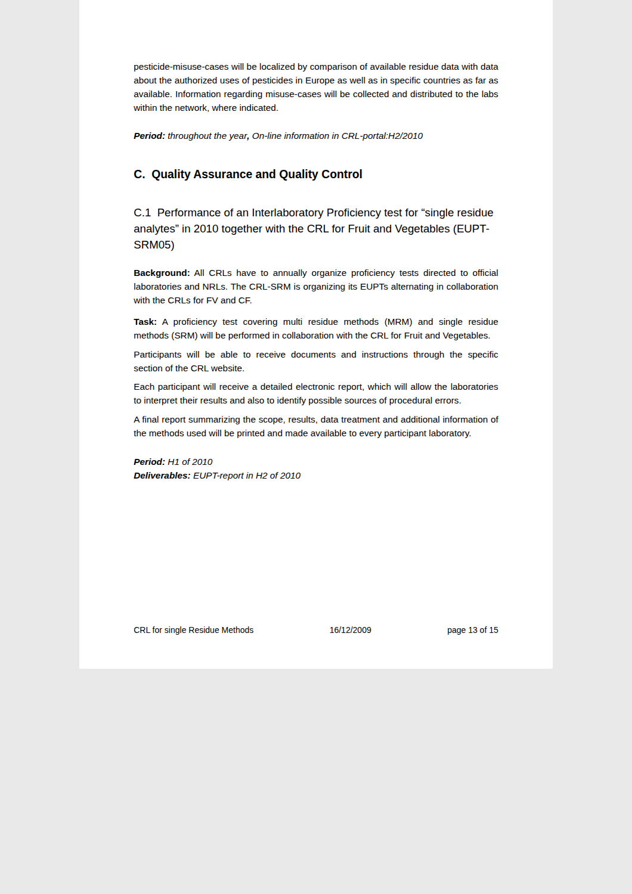pesticide-misuse-cases will be localized by comparison of available residue data with data about the authorized uses of pesticides in Europe as well as in specific countries as far as available. Information regarding misuse-cases will be collected and distributed to the labs within the network, where indicated.
Period: throughout the year, On-line information in CRL-portal:H2/2010
C. Quality Assurance and Quality Control
C.1 Performance of an Interlaboratory Proficiency test for “single residue analytes” in 2010 together with the CRL for Fruit and Vegetables (EUPT-SRM05)
Background: All CRLs have to annually organize proficiency tests directed to official laboratories and NRLs. The CRL-SRM is organizing its EUPTs alternating in collaboration with the CRLs for FV and CF.
Task: A proficiency test covering multi residue methods (MRM) and single residue methods (SRM) will be performed in collaboration with the CRL for Fruit and Vegetables.
Participants will be able to receive documents and instructions through the specific section of the CRL website.
Each participant will receive a detailed electronic report, which will allow the laboratories to interpret their results and also to identify possible sources of procedural errors.
A final report summarizing the scope, results, data treatment and additional information of the methods used will be printed and made available to every participant laboratory.
Period: H1 of 2010
Deliverables: EUPT-report in H2 of 2010
CRL for single Residue Methods
16/12/2009
page 13 of 15